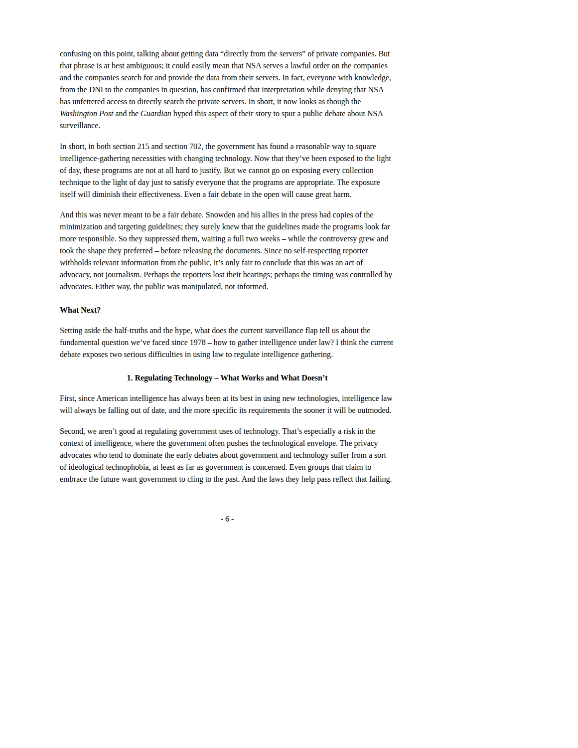confusing on this point, talking about getting data “directly from the servers” of private companies. But that phrase is at best ambiguous; it could easily mean that NSA serves a lawful order on the companies and the companies search for and provide the data from their servers. In fact, everyone with knowledge, from the DNI to the companies in question, has confirmed that interpretation while denying that NSA has unfettered access to directly search the private servers. In short, it now looks as though the Washington Post and the Guardian hyped this aspect of their story to spur a public debate about NSA surveillance.
In short, in both section 215 and section 702, the government has found a reasonable way to square intelligence-gathering necessities with changing technology. Now that they’ve been exposed to the light of day, these programs are not at all hard to justify. But we cannot go on exposing every collection technique to the light of day just to satisfy everyone that the programs are appropriate. The exposure itself will diminish their effectiveness. Even a fair debate in the open will cause great harm.
And this was never meant to be a fair debate. Snowden and his allies in the press had copies of the minimization and targeting guidelines; they surely knew that the guidelines made the programs look far more responsible. So they suppressed them, waiting a full two weeks – while the controversy grew and took the shape they preferred – before releasing the documents. Since no self-respecting reporter withholds relevant information from the public, it’s only fair to conclude that this was an act of advocacy, not journalism. Perhaps the reporters lost their bearings; perhaps the timing was controlled by advocates. Either way, the public was manipulated, not informed.
What Next?
Setting aside the half-truths and the hype, what does the current surveillance flap tell us about the fundamental question we’ve faced since 1978 – how to gather intelligence under law? I think the current debate exposes two serious difficulties in using law to regulate intelligence gathering.
1. Regulating Technology – What Works and What Doesn’t
First, since American intelligence has always been at its best in using new technologies, intelligence law will always be falling out of date, and the more specific its requirements the sooner it will be outmoded.
Second, we aren’t good at regulating government uses of technology. That’s especially a risk in the context of intelligence, where the government often pushes the technological envelope. The privacy advocates who tend to dominate the early debates about government and technology suffer from a sort of ideological technophobia, at least as far as government is concerned. Even groups that claim to embrace the future want government to cling to the past. And the laws they help pass reflect that failing.
- 6 -